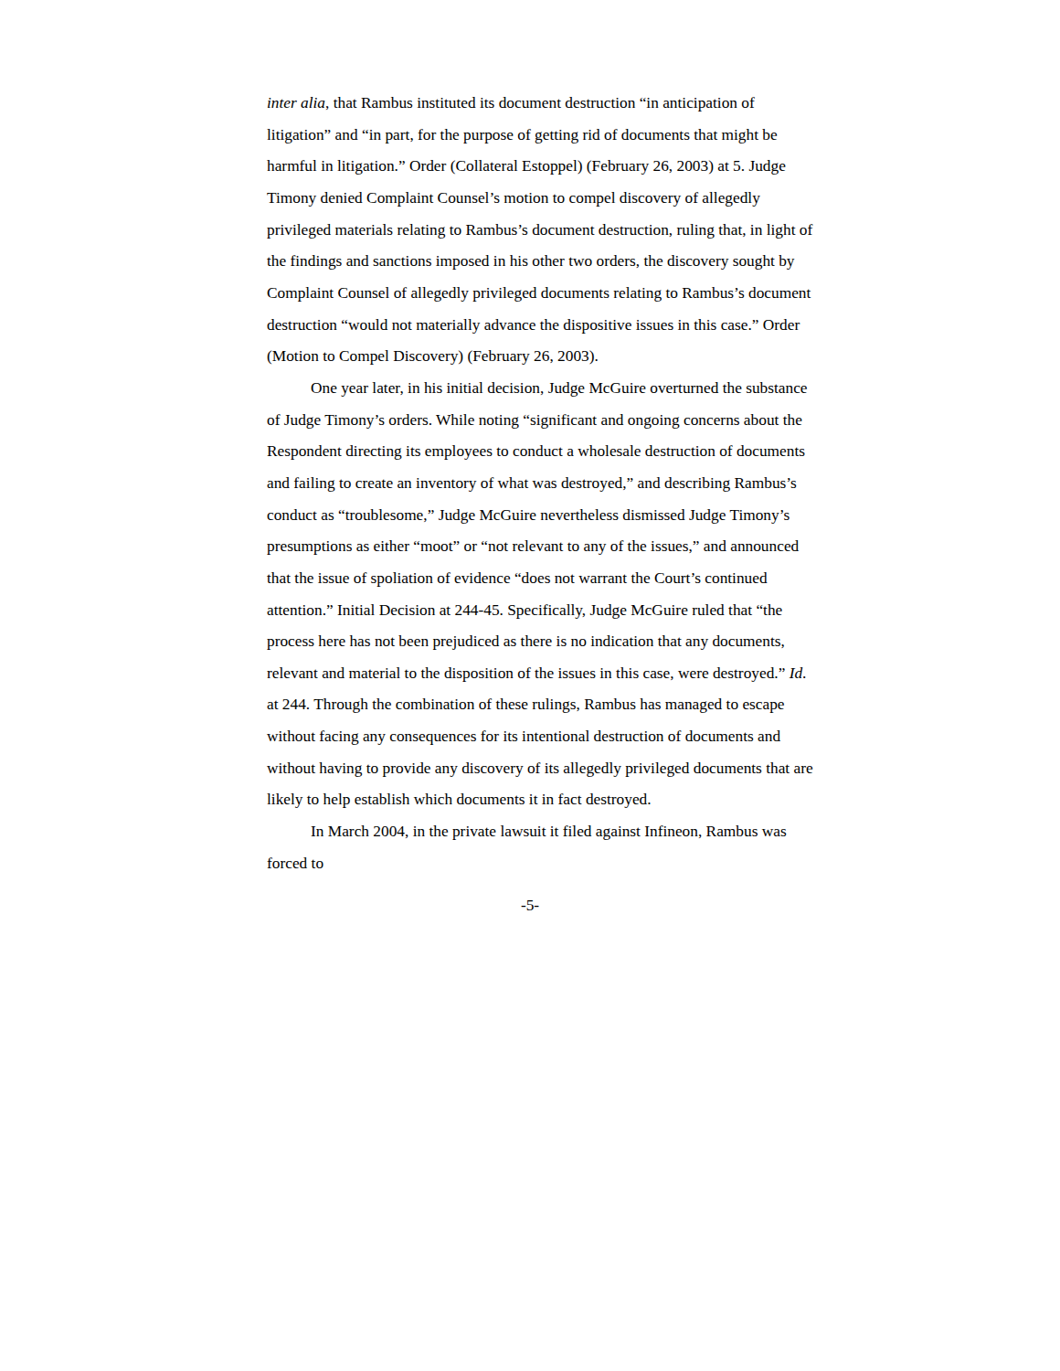inter alia, that Rambus instituted its document destruction “in anticipation of litigation” and “in part, for the purpose of getting rid of documents that might be harmful in litigation.” Order (Collateral Estoppel) (February 26, 2003) at 5. Judge Timony denied Complaint Counsel’s motion to compel discovery of allegedly privileged materials relating to Rambus’s document destruction, ruling that, in light of the findings and sanctions imposed in his other two orders, the discovery sought by Complaint Counsel of allegedly privileged documents relating to Rambus’s document destruction “would not materially advance the dispositive issues in this case.” Order (Motion to Compel Discovery) (February 26, 2003).
One year later, in his initial decision, Judge McGuire overturned the substance of Judge Timony’s orders. While noting “significant and ongoing concerns about the Respondent directing its employees to conduct a wholesale destruction of documents and failing to create an inventory of what was destroyed,” and describing Rambus’s conduct as “troublesome,” Judge McGuire nevertheless dismissed Judge Timony’s presumptions as either “moot” or “not relevant to any of the issues,” and announced that the issue of spoliation of evidence “does not warrant the Court’s continued attention.” Initial Decision at 244-45. Specifically, Judge McGuire ruled that “the process here has not been prejudiced as there is no indication that any documents, relevant and material to the disposition of the issues in this case, were destroyed.” Id. at 244. Through the combination of these rulings, Rambus has managed to escape without facing any consequences for its intentional destruction of documents and without having to provide any discovery of its allegedly privileged documents that are likely to help establish which documents it in fact destroyed.
In March 2004, in the private lawsuit it filed against Infineon, Rambus was forced to
-5-